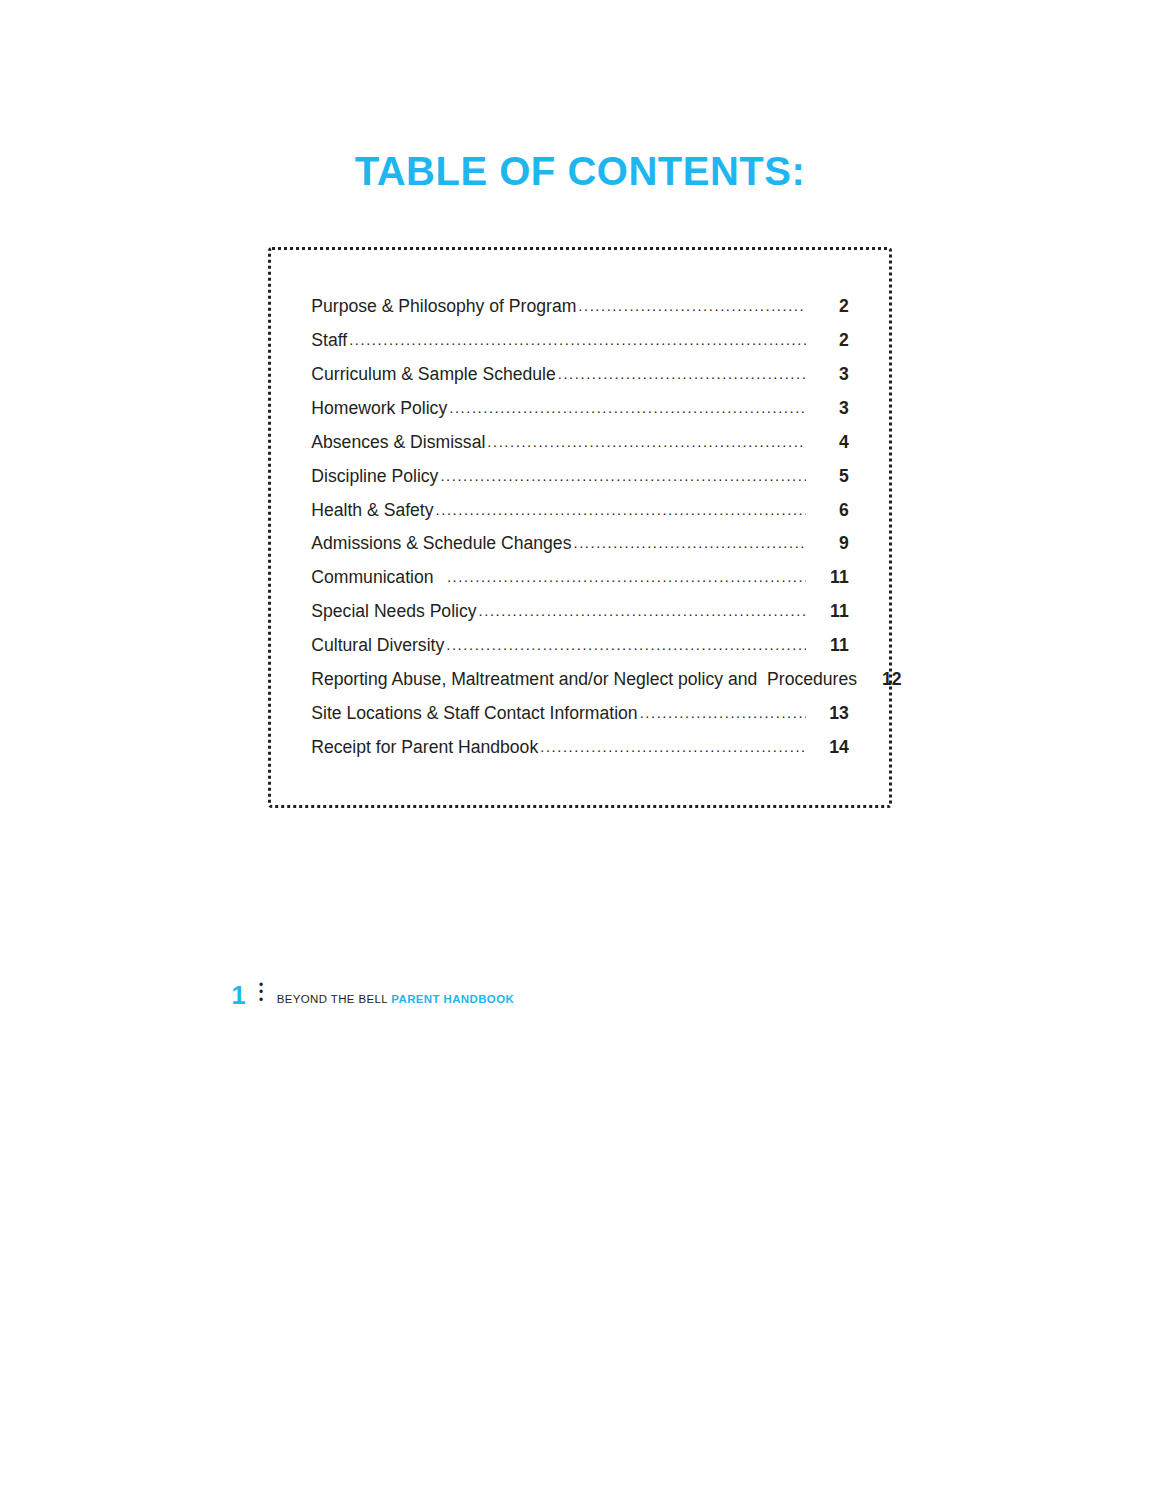TABLE OF CONTENTS:
Purpose & Philosophy of Program......................................................................... 2
Staff................................................................................................................. 2
Curriculum & Sample Schedule........................................................................... 3
Homework Policy..................................................................................................... 3
Absences & Dismissal............................................................................................. 4
Discipline Policy....................................................................................................... 5
Health & Safety......................................................................................................... 6
Admissions & Schedule Changes......................................................................... 9
Communication ..................................................................................................... 11
Special Needs Policy............................................................................................... 11
Cultural Diversity..................................................................................................... 11
Reporting Abuse, Maltreatment and/or Neglect policy and Procedures..... 12
Site Locations & Staff Contact Information....................................................... 13
Receipt for Parent Handbook............................................................................... 14
1 •
•
• BEYOND THE BELL PARENT HANDBOOK